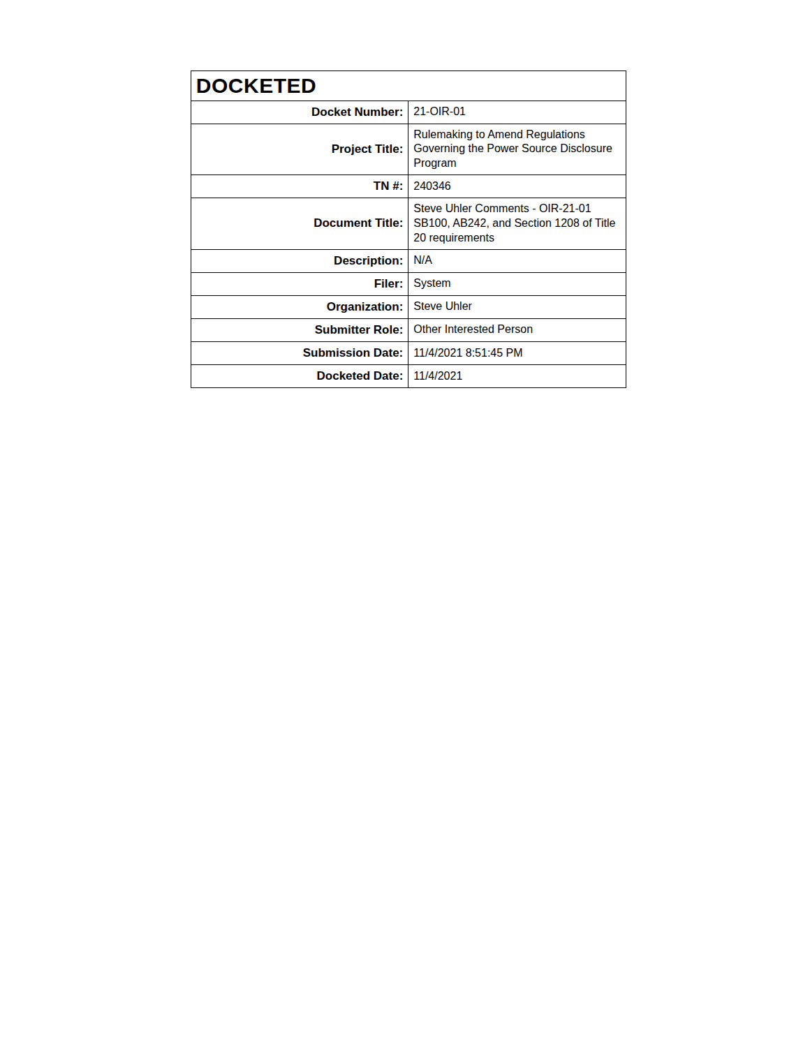| DOCKETED |
| Docket Number: | 21-OIR-01 |
| Project Title: | Rulemaking to Amend Regulations Governing the Power Source Disclosure Program |
| TN #: | 240346 |
| Document Title: | Steve Uhler Comments - OIR-21-01 SB100, AB242, and Section 1208 of Title 20 requirements |
| Description: | N/A |
| Filer: | System |
| Organization: | Steve Uhler |
| Submitter Role: | Other Interested Person |
| Submission Date: | 11/4/2021 8:51:45 PM |
| Docketed Date: | 11/4/2021 |